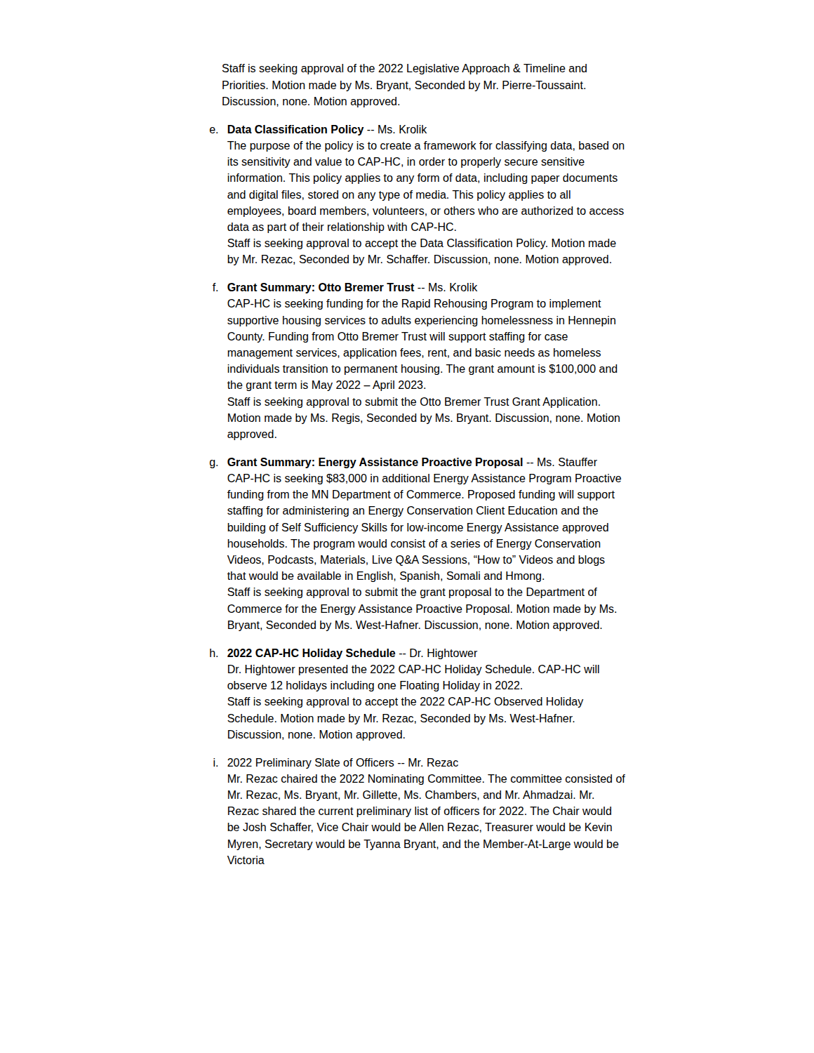Staff is seeking approval of the 2022 Legislative Approach & Timeline and Priorities. Motion made by Ms. Bryant, Seconded by Mr. Pierre-Toussaint. Discussion, none. Motion approved.
Data Classification Policy -- Ms. Krolik
The purpose of the policy is to create a framework for classifying data, based on its sensitivity and value to CAP-HC, in order to properly secure sensitive information. This policy applies to any form of data, including paper documents and digital files, stored on any type of media. This policy applies to all employees, board members, volunteers, or others who are authorized to access data as part of their relationship with CAP-HC.
Staff is seeking approval to accept the Data Classification Policy. Motion made by Mr. Rezac, Seconded by Mr. Schaffer. Discussion, none. Motion approved.
Grant Summary: Otto Bremer Trust -- Ms. Krolik
CAP-HC is seeking funding for the Rapid Rehousing Program to implement supportive housing services to adults experiencing homelessness in Hennepin County. Funding from Otto Bremer Trust will support staffing for case management services, application fees, rent, and basic needs as homeless individuals transition to permanent housing. The grant amount is $100,000 and the grant term is May 2022 – April 2023.
Staff is seeking approval to submit the Otto Bremer Trust Grant Application. Motion made by Ms. Regis, Seconded by Ms. Bryant. Discussion, none. Motion approved.
Grant Summary: Energy Assistance Proactive Proposal -- Ms. Stauffer
CAP-HC is seeking $83,000 in additional Energy Assistance Program Proactive funding from the MN Department of Commerce. Proposed funding will support staffing for administering an Energy Conservation Client Education and the building of Self Sufficiency Skills for low-income Energy Assistance approved households. The program would consist of a series of Energy Conservation Videos, Podcasts, Materials, Live Q&A Sessions, “How to” Videos and blogs that would be available in English, Spanish, Somali and Hmong.
Staff is seeking approval to submit the grant proposal to the Department of Commerce for the Energy Assistance Proactive Proposal. Motion made by Ms. Bryant, Seconded by Ms. West-Hafner. Discussion, none. Motion approved.
2022 CAP-HC Holiday Schedule -- Dr. Hightower
Dr. Hightower presented the 2022 CAP-HC Holiday Schedule. CAP-HC will observe 12 holidays including one Floating Holiday in 2022.
Staff is seeking approval to accept the 2022 CAP-HC Observed Holiday Schedule. Motion made by Mr. Rezac, Seconded by Ms. West-Hafner. Discussion, none. Motion approved.
2022 Preliminary Slate of Officers -- Mr. Rezac
Mr. Rezac chaired the 2022 Nominating Committee. The committee consisted of Mr. Rezac, Ms. Bryant, Mr. Gillette, Ms. Chambers, and Mr. Ahmadzai. Mr. Rezac shared the current preliminary list of officers for 2022. The Chair would be Josh Schaffer, Vice Chair would be Allen Rezac, Treasurer would be Kevin Myren, Secretary would be Tyanna Bryant, and the Member-At-Large would be Victoria